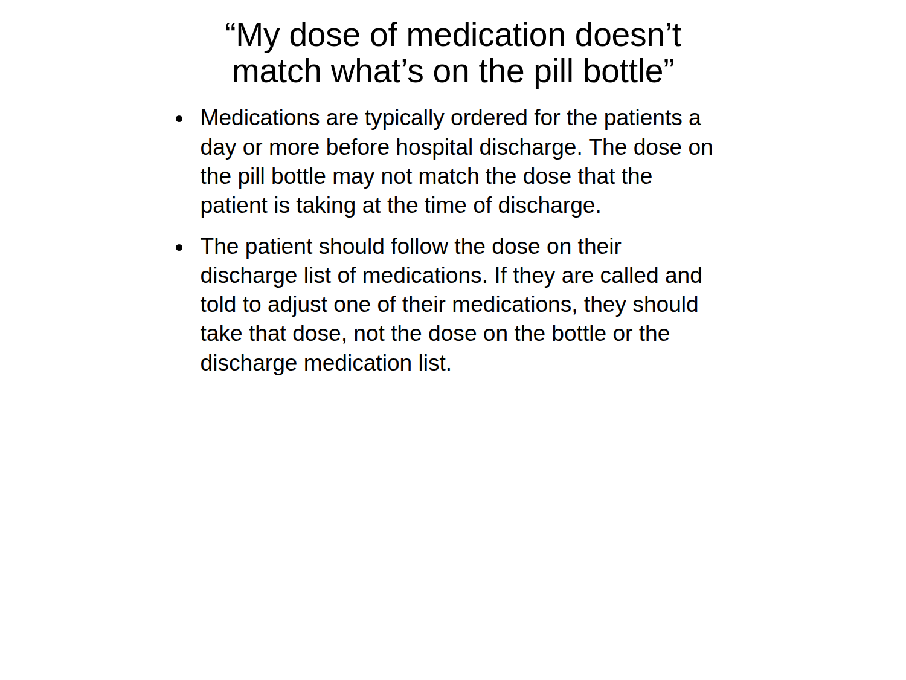“My dose of medication doesn’t match what’s on the pill bottle”
Medications are typically ordered for the patients a day or more before hospital discharge. The dose on the pill bottle may not match the dose that the patient is taking at the time of discharge.
The patient should follow the dose on their discharge list of medications. If they are called and told to adjust one of their medications, they should take that dose, not the dose on the bottle or the discharge medication list.